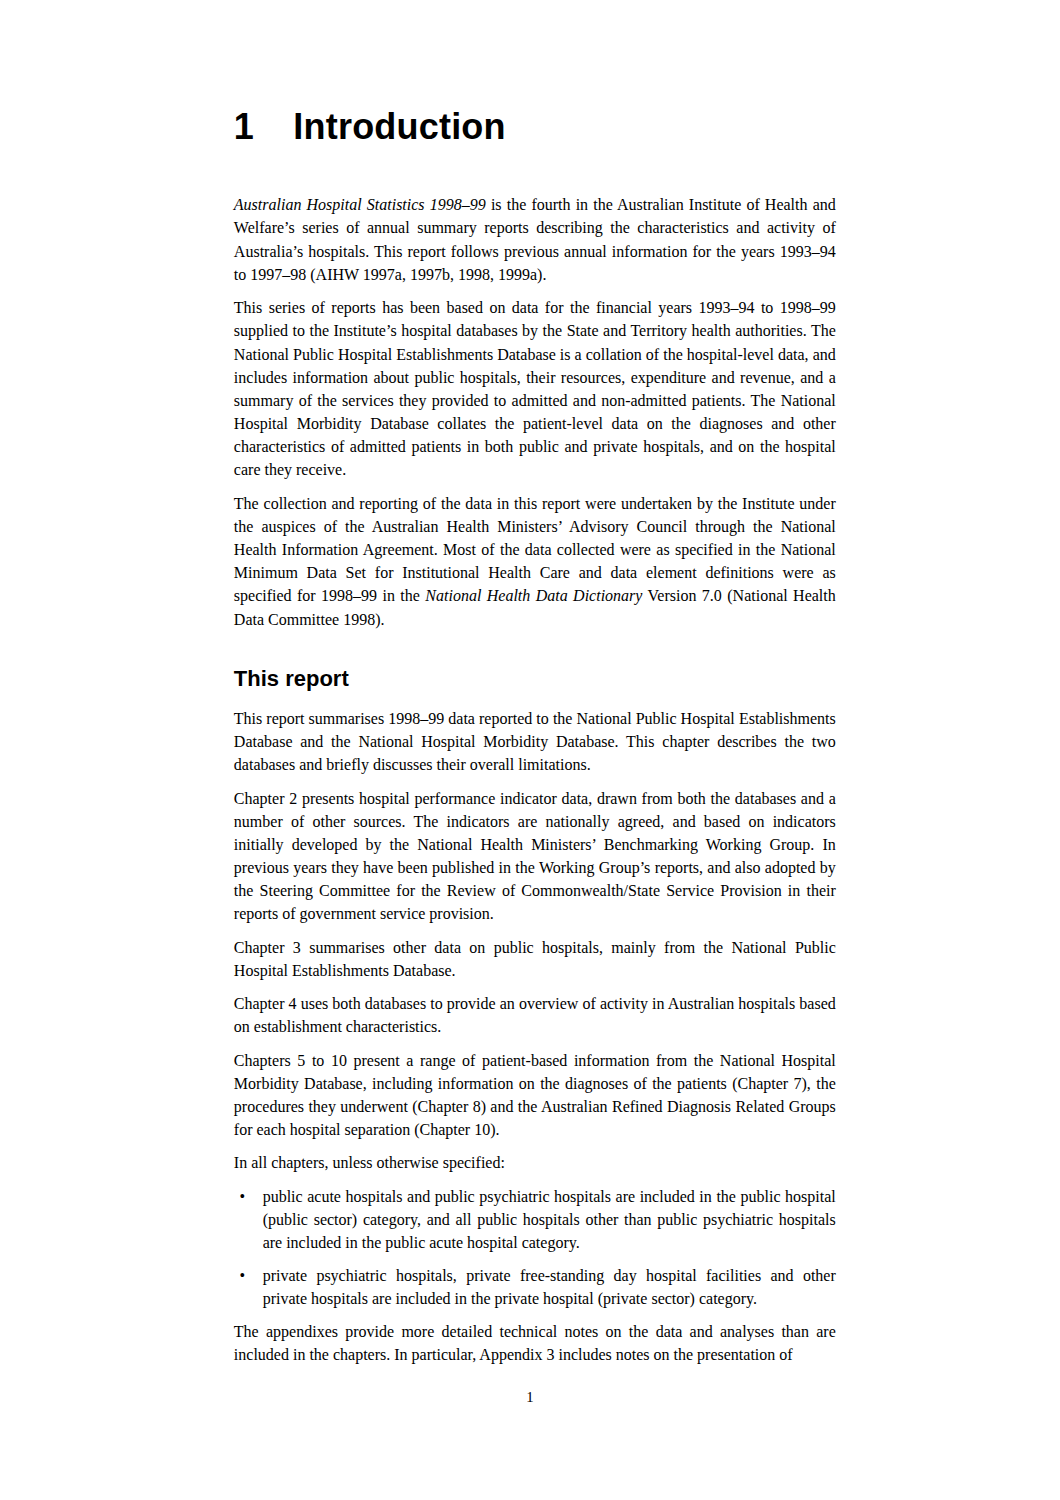1 Introduction
Australian Hospital Statistics 1998–99 is the fourth in the Australian Institute of Health and Welfare’s series of annual summary reports describing the characteristics and activity of Australia’s hospitals. This report follows previous annual information for the years 1993–94 to 1997–98 (AIHW 1997a, 1997b, 1998, 1999a).
This series of reports has been based on data for the financial years 1993–94 to 1998–99 supplied to the Institute’s hospital databases by the State and Territory health authorities. The National Public Hospital Establishments Database is a collation of the hospital-level data, and includes information about public hospitals, their resources, expenditure and revenue, and a summary of the services they provided to admitted and non-admitted patients. The National Hospital Morbidity Database collates the patient-level data on the diagnoses and other characteristics of admitted patients in both public and private hospitals, and on the hospital care they receive.
The collection and reporting of the data in this report were undertaken by the Institute under the auspices of the Australian Health Ministers’ Advisory Council through the National Health Information Agreement. Most of the data collected were as specified in the National Minimum Data Set for Institutional Health Care and data element definitions were as specified for 1998–99 in the National Health Data Dictionary Version 7.0 (National Health Data Committee 1998).
This report
This report summarises 1998–99 data reported to the National Public Hospital Establishments Database and the National Hospital Morbidity Database. This chapter describes the two databases and briefly discusses their overall limitations.
Chapter 2 presents hospital performance indicator data, drawn from both the databases and a number of other sources. The indicators are nationally agreed, and based on indicators initially developed by the National Health Ministers’ Benchmarking Working Group. In previous years they have been published in the Working Group’s reports, and also adopted by the Steering Committee for the Review of Commonwealth/State Service Provision in their reports of government service provision.
Chapter 3 summarises other data on public hospitals, mainly from the National Public Hospital Establishments Database.
Chapter 4 uses both databases to provide an overview of activity in Australian hospitals based on establishment characteristics.
Chapters 5 to 10 present a range of patient-based information from the National Hospital Morbidity Database, including information on the diagnoses of the patients (Chapter 7), the procedures they underwent (Chapter 8) and the Australian Refined Diagnosis Related Groups for each hospital separation (Chapter 10).
In all chapters, unless otherwise specified:
public acute hospitals and public psychiatric hospitals are included in the public hospital (public sector) category, and all public hospitals other than public psychiatric hospitals are included in the public acute hospital category.
private psychiatric hospitals, private free-standing day hospital facilities and other private hospitals are included in the private hospital (private sector) category.
The appendixes provide more detailed technical notes on the data and analyses than are included in the chapters. In particular, Appendix 3 includes notes on the presentation of
1